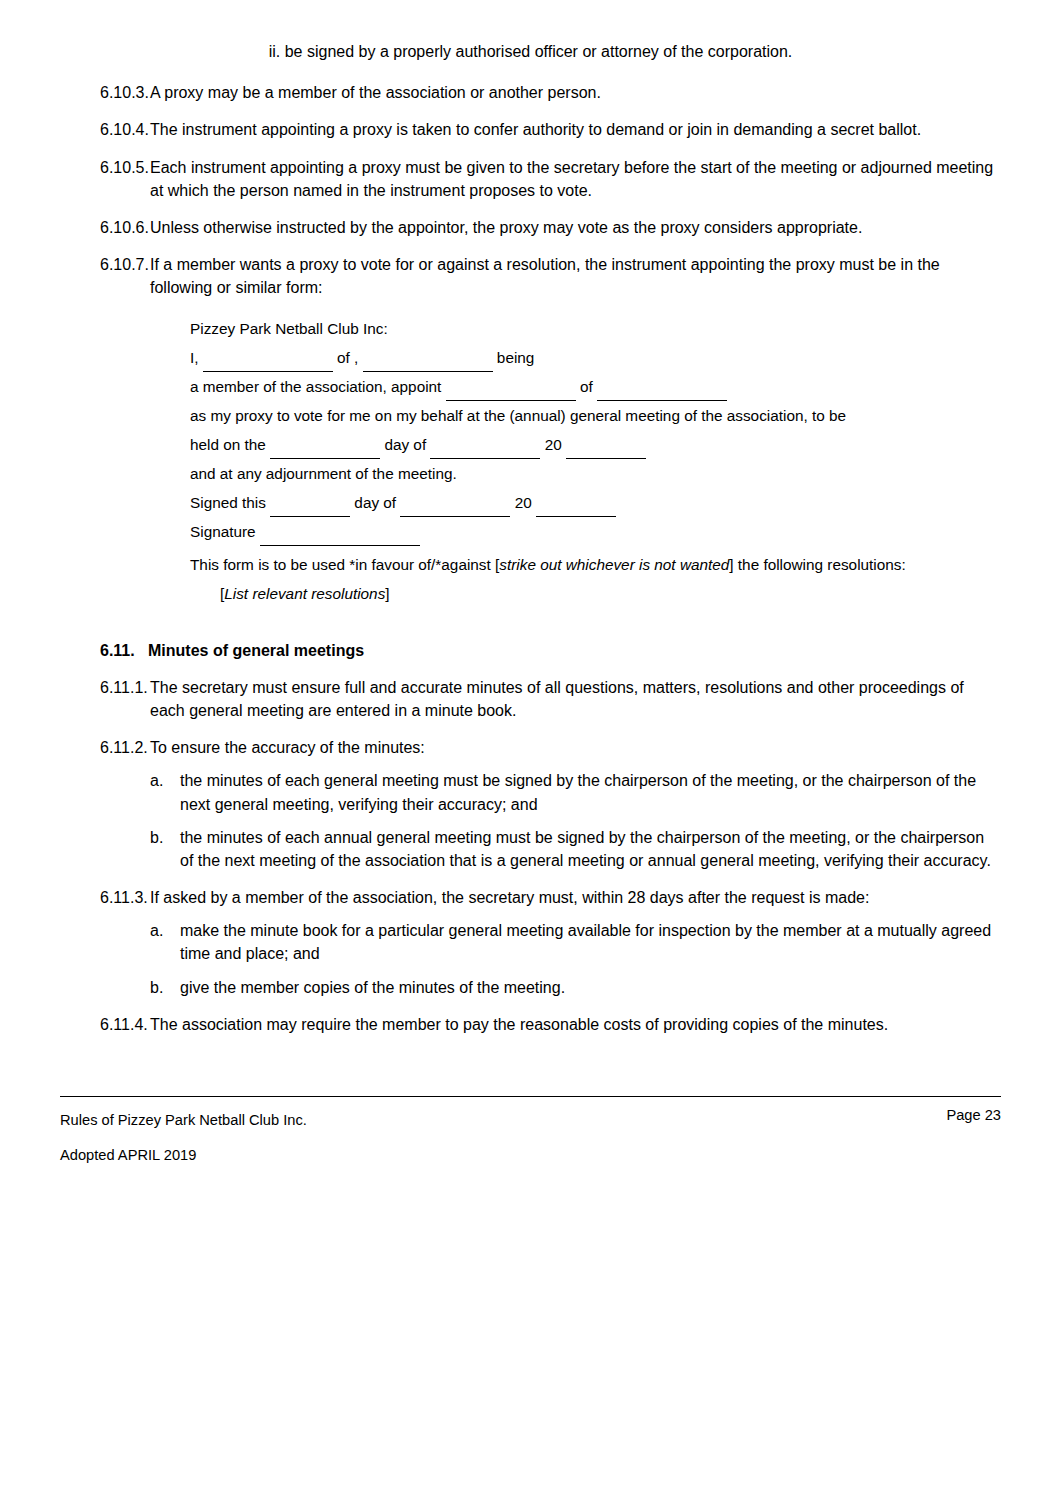ii. be signed by a properly authorised officer or attorney of the corporation.
6.10.3.
A proxy may be a member of the association or another person.
6.10.4.
The instrument appointing a proxy is taken to confer authority to demand or join in demanding a secret ballot.
6.10.5.
Each instrument appointing a proxy must be given to the secretary before the start of the meeting or adjourned meeting at which the person named in the instrument proposes to vote.
6.10.6.
Unless otherwise instructed by the appointor, the proxy may vote as the proxy considers appropriate.
6.10.7.
If a member wants a proxy to vote for or against a resolution, the instrument appointing the proxy must be in the following or similar form:
Pizzey Park Netball Club Inc:
I, of , being
a member of the association, appoint of
as my proxy to vote for me on my behalf at the (annual) general meeting of the association, to be
held on the day of 20
and at any adjournment of the meeting.
Signed this day of 20
Signature
This form is to be used *in favour of/*against [strike out whichever is not wanted] the following resolutions:
[List relevant resolutions]
6.11. Minutes of general meetings
6.11.1.
The secretary must ensure full and accurate minutes of all questions, matters, resolutions and other proceedings of each general meeting are entered in a minute book.
6.11.2.
To ensure the accuracy of the minutes:
a.
the minutes of each general meeting must be signed by the chairperson of the meeting, or the chairperson of the next general meeting, verifying their accuracy; and
b.
the minutes of each annual general meeting must be signed by the chairperson of the meeting, or the chairperson of the next meeting of the association that is a general meeting or annual general meeting, verifying their accuracy.
6.11.3.
If asked by a member of the association, the secretary must, within 28 days after the request is made:
a.
make the minute book for a particular general meeting available for inspection by the member at a mutually agreed time and place; and
b.
give the member copies of the minutes of the meeting.
6.11.4.
The association may require the member to pay the reasonable costs of providing copies of the minutes.
Rules of Pizzey Park Netball Club Inc.
Adopted APRIL 2019
Page 23